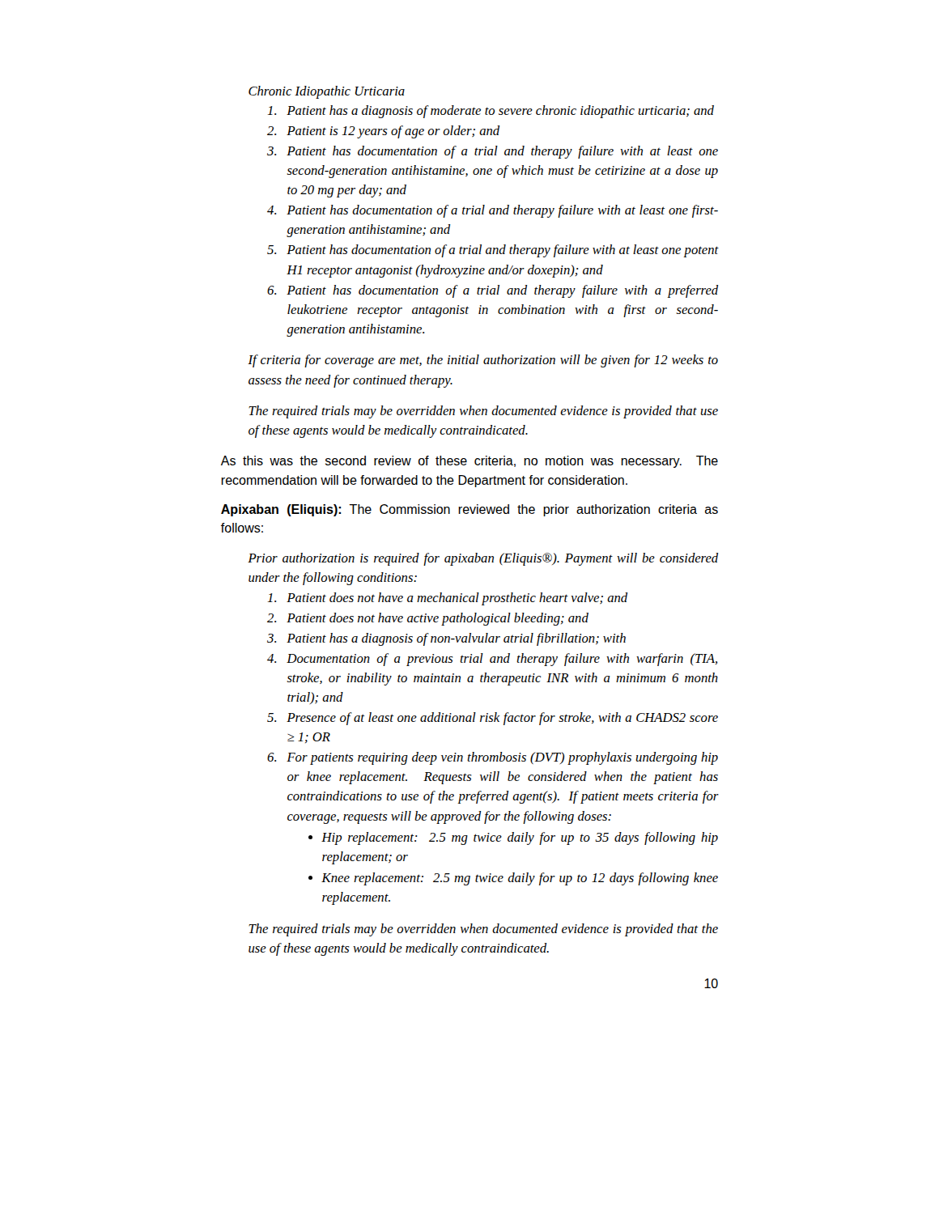Chronic Idiopathic Urticaria
Patient has a diagnosis of moderate to severe chronic idiopathic urticaria; and
Patient is 12 years of age or older; and
Patient has documentation of a trial and therapy failure with at least one second-generation antihistamine, one of which must be cetirizine at a dose up to 20 mg per day; and
Patient has documentation of a trial and therapy failure with at least one first-generation antihistamine; and
Patient has documentation of a trial and therapy failure with at least one potent H1 receptor antagonist (hydroxyzine and/or doxepin); and
Patient has documentation of a trial and therapy failure with a preferred leukotriene receptor antagonist in combination with a first or second-generation antihistamine.
If criteria for coverage are met, the initial authorization will be given for 12 weeks to assess the need for continued therapy.
The required trials may be overridden when documented evidence is provided that use of these agents would be medically contraindicated.
As this was the second review of these criteria, no motion was necessary. The recommendation will be forwarded to the Department for consideration.
Apixaban (Eliquis): The Commission reviewed the prior authorization criteria as follows:
Prior authorization is required for apixaban (Eliquis®). Payment will be considered under the following conditions:
Patient does not have a mechanical prosthetic heart valve; and
Patient does not have active pathological bleeding; and
Patient has a diagnosis of non-valvular atrial fibrillation; with
Documentation of a previous trial and therapy failure with warfarin (TIA, stroke, or inability to maintain a therapeutic INR with a minimum 6 month trial); and
Presence of at least one additional risk factor for stroke, with a CHADS2 score ≥ 1; OR
For patients requiring deep vein thrombosis (DVT) prophylaxis undergoing hip or knee replacement. Requests will be considered when the patient has contraindications to use of the preferred agent(s). If patient meets criteria for coverage, requests will be approved for the following doses:
Hip replacement: 2.5 mg twice daily for up to 35 days following hip replacement; or
Knee replacement: 2.5 mg twice daily for up to 12 days following knee replacement.
The required trials may be overridden when documented evidence is provided that the use of these agents would be medically contraindicated.
10